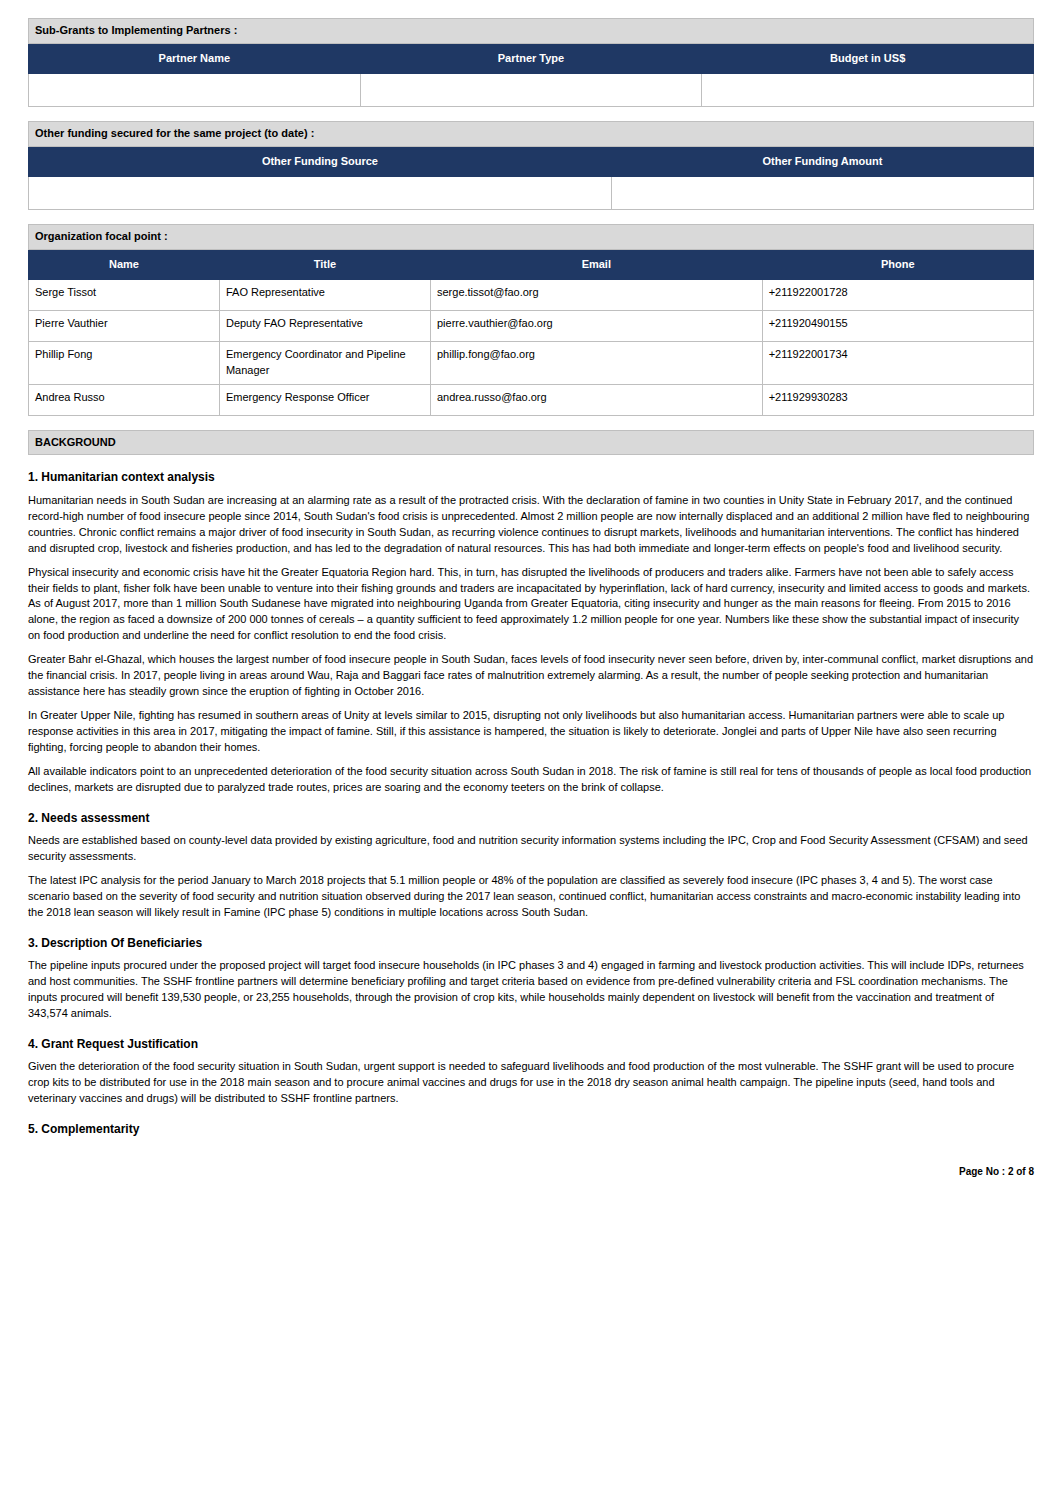Sub-Grants to Implementing Partners :
| Partner Name | Partner Type | Budget in US$ |
| --- | --- | --- |
Other funding secured for the same project (to date) :
| Other Funding Source | Other Funding Amount |
| --- | --- |
Organization focal point :
| Name | Title | Email | Phone |
| --- | --- | --- | --- |
| Serge Tissot | FAO Representative | serge.tissot@fao.org | +211922001728 |
| Pierre Vauthier | Deputy FAO Representative | pierre.vauthier@fao.org | +211920490155 |
| Phillip Fong | Emergency Coordinator and Pipeline Manager | phillip.fong@fao.org | +211922001734 |
| Andrea Russo | Emergency Response Officer | andrea.russo@fao.org | +211929930283 |
BACKGROUND
1. Humanitarian context analysis
Humanitarian needs in South Sudan are increasing at an alarming rate as a result of the protracted crisis. With the declaration of famine in two counties in Unity State in February 2017, and the continued record-high number of food insecure people since 2014, South Sudan's food crisis is unprecedented. Almost 2 million people are now internally displaced and an additional 2 million have fled to neighbouring countries. Chronic conflict remains a major driver of food insecurity in South Sudan, as recurring violence continues to disrupt markets, livelihoods and humanitarian interventions. The conflict has hindered and disrupted crop, livestock and fisheries production, and has led to the degradation of natural resources. This has had both immediate and longer-term effects on people's food and livelihood security.
Physical insecurity and economic crisis have hit the Greater Equatoria Region hard. This, in turn, has disrupted the livelihoods of producers and traders alike. Farmers have not been able to safely access their fields to plant, fisher folk have been unable to venture into their fishing grounds and traders are incapacitated by hyperinflation, lack of hard currency, insecurity and limited access to goods and markets. As of August 2017, more than 1 million South Sudanese have migrated into neighbouring Uganda from Greater Equatoria, citing insecurity and hunger as the main reasons for fleeing. From 2015 to 2016 alone, the region as faced a downsize of 200 000 tonnes of cereals – a quantity sufficient to feed approximately 1.2 million people for one year. Numbers like these show the substantial impact of insecurity on food production and underline the need for conflict resolution to end the food crisis.
Greater Bahr el-Ghazal, which houses the largest number of food insecure people in South Sudan, faces levels of food insecurity never seen before, driven by, inter-communal conflict, market disruptions and the financial crisis. In 2017, people living in areas around Wau, Raja and Baggari face rates of malnutrition extremely alarming. As a result, the number of people seeking protection and humanitarian assistance here has steadily grown since the eruption of fighting in October 2016.
In Greater Upper Nile, fighting has resumed in southern areas of Unity at levels similar to 2015, disrupting not only livelihoods but also humanitarian access. Humanitarian partners were able to scale up response activities in this area in 2017, mitigating the impact of famine. Still, if this assistance is hampered, the situation is likely to deteriorate. Jonglei and parts of Upper Nile have also seen recurring fighting, forcing people to abandon their homes.
All available indicators point to an unprecedented deterioration of the food security situation across South Sudan in 2018. The risk of famine is still real for tens of thousands of people as local food production declines, markets are disrupted due to paralyzed trade routes, prices are soaring and the economy teeters on the brink of collapse.
2. Needs assessment
Needs are established based on county-level data provided by existing agriculture, food and nutrition security information systems including the IPC, Crop and Food Security Assessment (CFSAM) and seed security assessments.
The latest IPC analysis for the period January to March 2018 projects that 5.1 million people or 48% of the population are classified as severely food insecure (IPC phases 3, 4 and 5). The worst case scenario based on the severity of food security and nutrition situation observed during the 2017 lean season, continued conflict, humanitarian access constraints and macro-economic instability leading into the 2018 lean season will likely result in Famine (IPC phase 5) conditions in multiple locations across South Sudan.
3. Description Of Beneficiaries
The pipeline inputs procured under the proposed project will target food insecure households (in IPC phases 3 and 4) engaged in farming and livestock production activities. This will include IDPs, returnees and host communities. The SSHF frontline partners will determine beneficiary profiling and target criteria based on evidence from pre-defined vulnerability criteria and FSL coordination mechanisms. The inputs procured will benefit 139,530 people, or 23,255 households, through the provision of crop kits, while households mainly dependent on livestock will benefit from the vaccination and treatment of 343,574 animals.
4. Grant Request Justification
Given the deterioration of the food security situation in South Sudan, urgent support is needed to safeguard livelihoods and food production of the most vulnerable. The SSHF grant will be used to procure crop kits to be distributed for use in the 2018 main season and to procure animal vaccines and drugs for use in the 2018 dry season animal health campaign. The pipeline inputs (seed, hand tools and veterinary vaccines and drugs) will be distributed to SSHF frontline partners.
5. Complementarity
Page No : 2 of 8